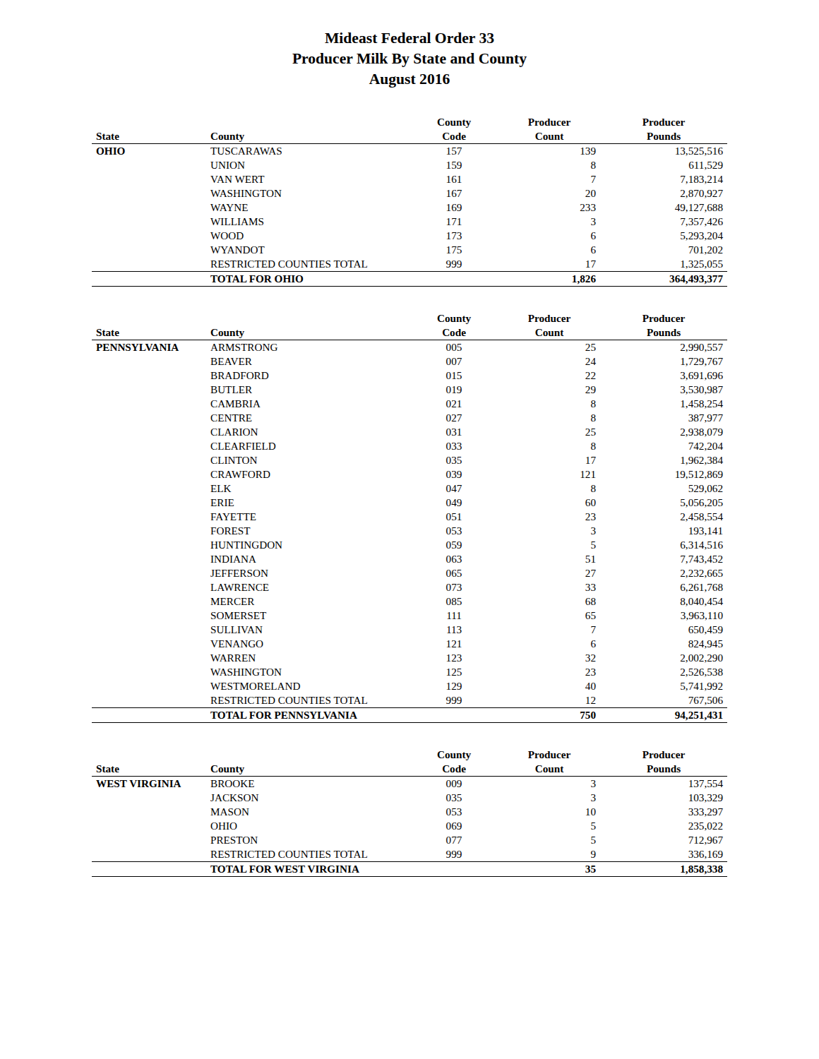Mideast Federal Order 33 Producer Milk By State and County August 2016
| | | County | Producer | Producer |
| --- | --- | --- | --- | --- |
| State | County | Code | Count | Pounds |
| OHIO | TUSCARAWAS | 157 | 139 | 13,525,516 |
| | UNION | 159 | 8 | 611,529 |
| | VAN WERT | 161 | 7 | 7,183,214 |
| | WASHINGTON | 167 | 20 | 2,870,927 |
| | WAYNE | 169 | 233 | 49,127,688 |
| | WILLIAMS | 171 | 3 | 7,357,426 |
| | WOOD | 173 | 6 | 5,293,204 |
| | WYANDOT | 175 | 6 | 701,202 |
| | RESTRICTED COUNTIES TOTAL | 999 | 17 | 1,325,055 |
| | TOTAL FOR OHIO | | 1,826 | 364,493,377 |
| | | County | Producer | Producer |
| --- | --- | --- | --- | --- |
| State | County | Code | Count | Pounds |
| PENNSYLVANIA | ARMSTRONG | 005 | 25 | 2,990,557 |
| | BEAVER | 007 | 24 | 1,729,767 |
| | BRADFORD | 015 | 22 | 3,691,696 |
| | BUTLER | 019 | 29 | 3,530,987 |
| | CAMBRIA | 021 | 8 | 1,458,254 |
| | CENTRE | 027 | 8 | 387,977 |
| | CLARION | 031 | 25 | 2,938,079 |
| | CLEARFIELD | 033 | 8 | 742,204 |
| | CLINTON | 035 | 17 | 1,962,384 |
| | CRAWFORD | 039 | 121 | 19,512,869 |
| | ELK | 047 | 8 | 529,062 |
| | ERIE | 049 | 60 | 5,056,205 |
| | FAYETTE | 051 | 23 | 2,458,554 |
| | FOREST | 053 | 3 | 193,141 |
| | HUNTINGDON | 059 | 5 | 6,314,516 |
| | INDIANA | 063 | 51 | 7,743,452 |
| | JEFFERSON | 065 | 27 | 2,232,665 |
| | LAWRENCE | 073 | 33 | 6,261,768 |
| | MERCER | 085 | 68 | 8,040,454 |
| | SOMERSET | 111 | 65 | 3,963,110 |
| | SULLIVAN | 113 | 7 | 650,459 |
| | VENANGO | 121 | 6 | 824,945 |
| | WARREN | 123 | 32 | 2,002,290 |
| | WASHINGTON | 125 | 23 | 2,526,538 |
| | WESTMORELAND | 129 | 40 | 5,741,992 |
| | RESTRICTED COUNTIES TOTAL | 999 | 12 | 767,506 |
| | TOTAL FOR PENNSYLVANIA | | 750 | 94,251,431 |
| | | County | Producer | Producer |
| --- | --- | --- | --- | --- |
| State | County | Code | Count | Pounds |
| WEST VIRGINIA | BROOKE | 009 | 3 | 137,554 |
| | JACKSON | 035 | 3 | 103,329 |
| | MASON | 053 | 10 | 333,297 |
| | OHIO | 069 | 5 | 235,022 |
| | PRESTON | 077 | 5 | 712,967 |
| | RESTRICTED COUNTIES TOTAL | 999 | 9 | 336,169 |
| | TOTAL FOR WEST VIRGINIA | | 35 | 1,858,338 |